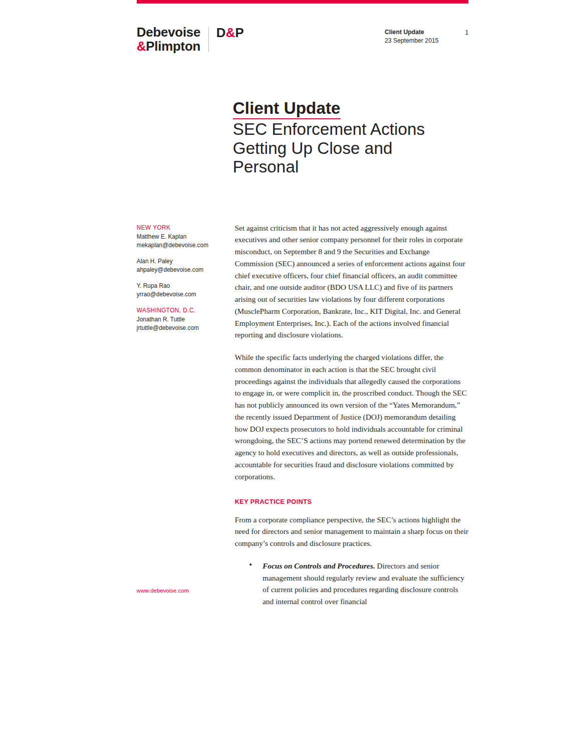Debevoise
&Plimpton
D&P
Client Update
23 September 2015
1
Client Update
SEC Enforcement Actions
Getting Up Close and
Personal
NEW YORK
Matthew E. Kaplan mekaplan@debevoise.com
Alan H. Paley ahpaley@debevoise.com
Y. Rupa Rao yrrao@debevoise.com
WASHINGTON, D.C.
Jonathan R. Tuttle jrtuttle@debevoise.com
Set against criticism that it has not acted aggressively enough against executives and other senior company personnel for their roles in corporate misconduct, on September 8 and 9 the Securities and Exchange Commission (SEC) announced a series of enforcement actions against four chief executive officers, four chief financial officers, an audit committee chair, and one outside auditor (BDO USA LLC) and five of its partners arising out of securities law violations by four different corporations (MusclePharm Corporation, Bankrate, Inc., KIT Digital, Inc. and General Employment Enterprises, Inc.). Each of the actions involved financial reporting and disclosure violations.
While the specific facts underlying the charged violations differ, the common denominator in each action is that the SEC brought civil proceedings against the individuals that allegedly caused the corporations to engage in, or were complicit in, the proscribed conduct. Though the SEC has not publicly announced its own version of the “Yates Memorandum,” the recently issued Department of Justice (DOJ) memorandum detailing how DOJ expects prosecutors to hold individuals accountable for criminal wrongdoing, the SEC’S actions may portend renewed determination by the agency to hold executives and directors, as well as outside professionals, accountable for securities fraud and disclosure violations committed by corporations.
Key Practice Points
From a corporate compliance perspective, the SEC’s actions highlight the need for directors and senior management to maintain a sharp focus on their company’s controls and disclosure practices.
Focus on Controls and Procedures. Directors and senior management should regularly review and evaluate the sufficiency of current policies and procedures regarding disclosure controls and internal control over financial
www.debevoise.com